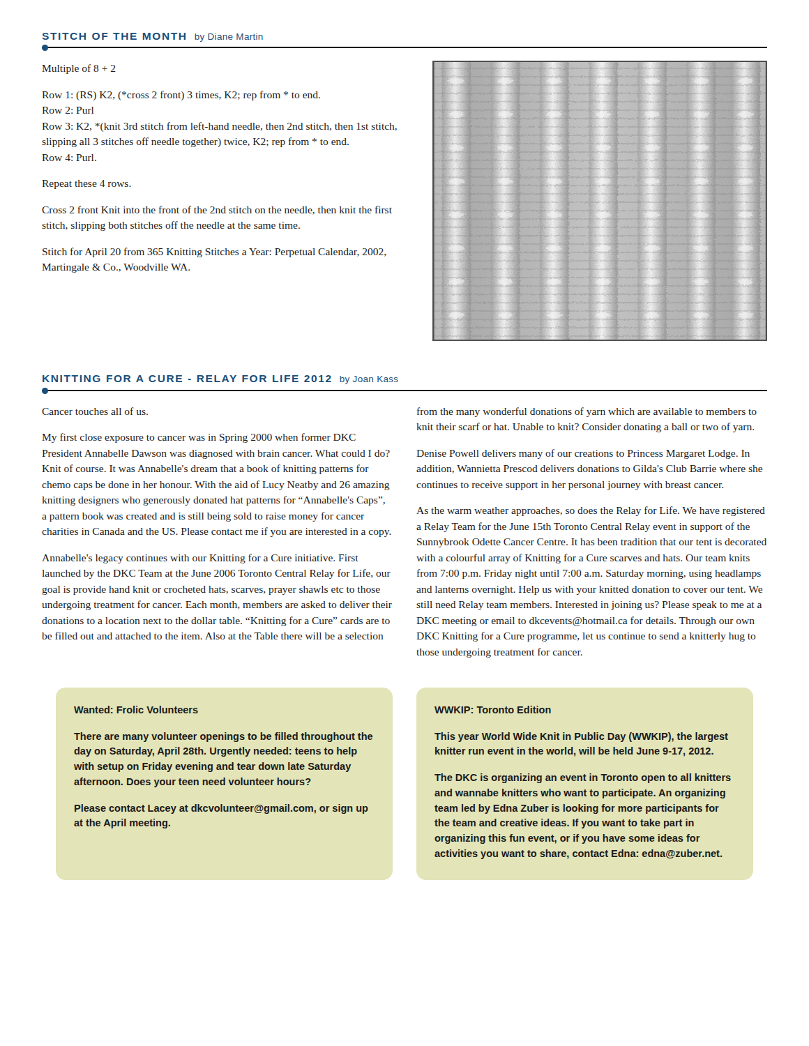Stitch of the Month
by Diane Martin
Multiple of 8 + 2
Row 1: (RS) K2, (*cross 2 front) 3 times, K2; rep from * to end.
Row 2: Purl
Row 3: K2, *(knit 3rd stitch from left-hand needle, then 2nd stitch, then 1st stitch, slipping all 3 stitches off needle together) twice, K2; rep from * to end.
Row 4: Purl.
Repeat these 4 rows.
Cross 2 front Knit into the front of the 2nd stitch on the needle, then knit the first stitch, slipping both stitches off the needle at the same time.
Stitch for April 20 from 365 Knitting Stitches a Year: Perpetual Calendar, 2002, Martingale & Co., Woodville WA.
Knitting for a Cure - Relay for Life 2012
by Joan Kass
Cancer touches all of us.
My first close exposure to cancer was in Spring 2000 when former DKC President Annabelle Dawson was diagnosed with brain cancer. What could I do? Knit of course. It was Annabelle's dream that a book of knitting patterns for chemo caps be done in her honour. With the aid of Lucy Neatby and 26 amazing knitting designers who generously donated hat patterns for “Annabelle's Caps”, a pattern book was created and is still being sold to raise money for cancer charities in Canada and the US. Please contact me if you are interested in a copy.
Annabelle's legacy continues with our Knitting for a Cure initiative. First launched by the DKC Team at the June 2006 Toronto Central Relay for Life, our goal is provide hand knit or crocheted hats, scarves, prayer shawls etc to those undergoing treatment for cancer. Each month, members are asked to deliver their donations to a location next to the dollar table. “Knitting for a Cure” cards are to be filled out and attached to the item. Also at the Table there will be a selection from the many wonderful donations of yarn which are available to members to knit their scarf or hat. Unable to knit? Consider donating a ball or two of yarn.
Denise Powell delivers many of our creations to Princess Margaret Lodge. In addition, Wannietta Prescod delivers donations to Gilda's Club Barrie where she continues to receive support in her personal journey with breast cancer.
As the warm weather approaches, so does the Relay for Life. We have registered a Relay Team for the June 15th Toronto Central Relay event in support of the Sunnybrook Odette Cancer Centre. It has been tradition that our tent is decorated with a colourful array of Knitting for a Cure scarves and hats. Our team knits from 7:00 p.m. Friday night until 7:00 a.m. Saturday morning, using headlamps and lanterns overnight. Help us with your knitted donation to cover our tent. We still need Relay team members. Interested in joining us? Please speak to me at a DKC meeting or email to dkcevents@hotmail.ca for details. Through our own DKC Knitting for a Cure programme, let us continue to send a knitterly hug to those undergoing treatment for cancer.
Wanted: Frolic Volunteers
There are many volunteer openings to be filled throughout the day on Saturday, April 28th. Urgently needed: teens to help with setup on Friday evening and tear down late Saturday afternoon. Does your teen need volunteer hours?
Please contact Lacey at dkcvolunteer@gmail.com, or sign up at the April meeting.
WWKIP: Toronto Edition
This year World Wide Knit in Public Day (WWKIP), the largest knitter run event in the world, will be held June 9-17, 2012.
The DKC is organizing an event in Toronto open to all knitters and wannabe knitters who want to participate. An organizing team led by Edna Zuber is looking for more participants for the team and creative ideas. If you want to take part in organizing this fun event, or if you have some ideas for activities you want to share, contact Edna: edna@zuber.net.